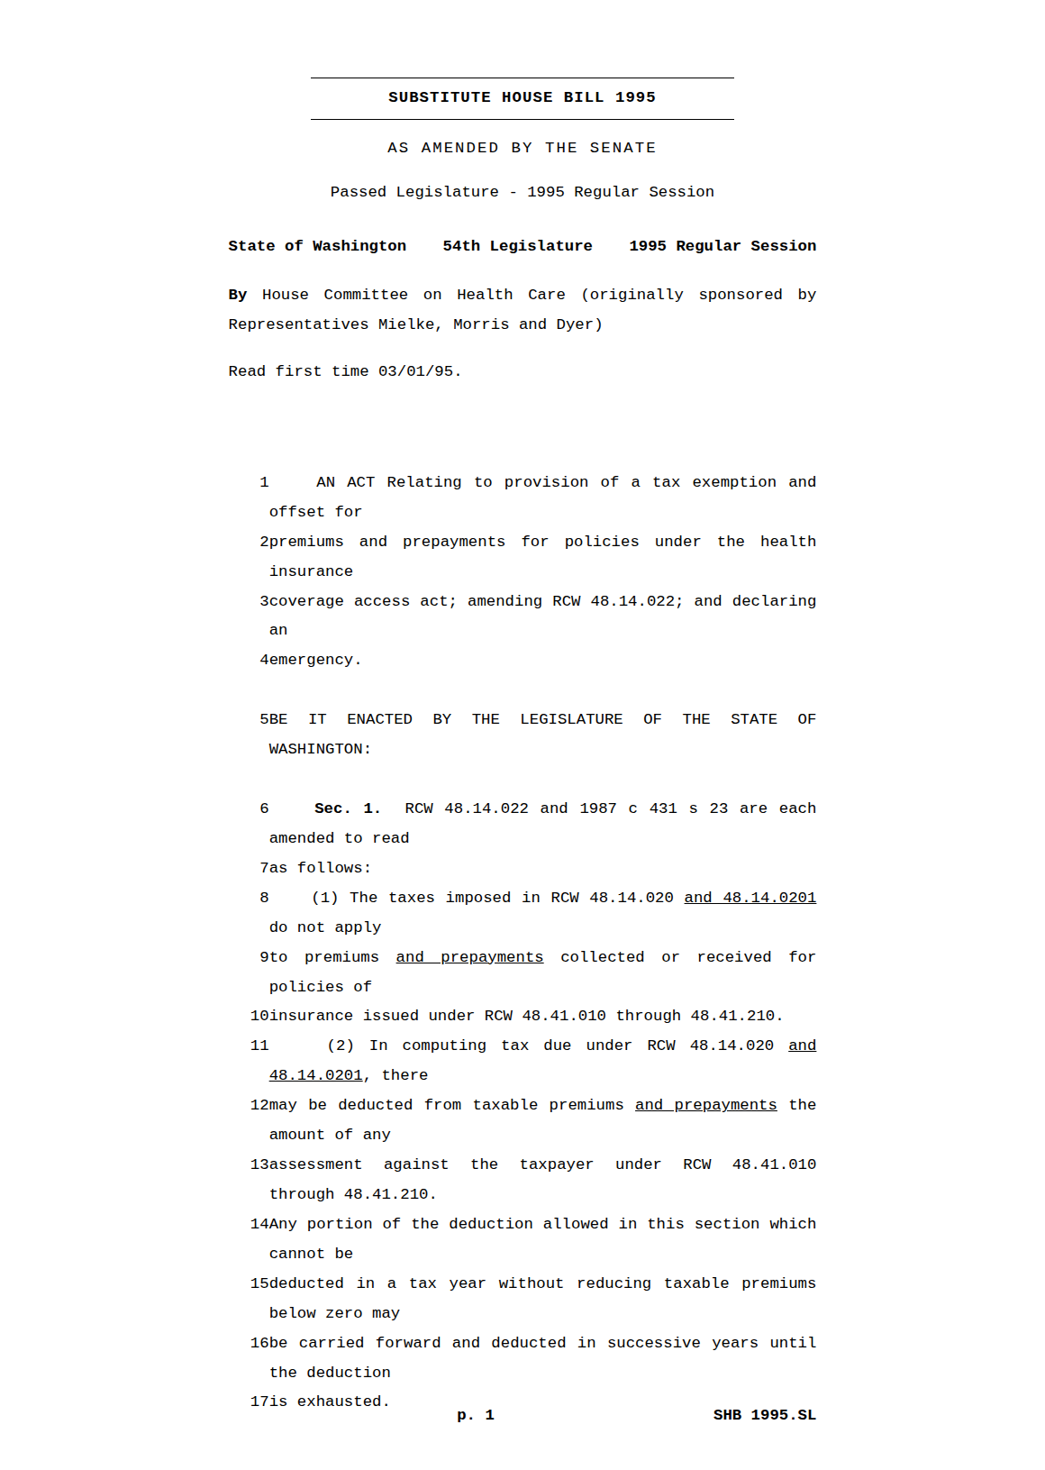SUBSTITUTE HOUSE BILL 1995
AS AMENDED BY THE SENATE
Passed Legislature - 1995 Regular Session
State of Washington 54th Legislature 1995 Regular Session
By House Committee on Health Care (originally sponsored by Representatives Mielke, Morris and Dyer)
Read first time 03/01/95.
| 1 | AN ACT Relating to provision of a tax exemption and offset for |
| 2 | premiums and prepayments for policies under the health insurance |
| 3 | coverage access act; amending RCW 48.14.022; and declaring an |
| 4 | emergency. |
| 5 | BE IT ENACTED BY THE LEGISLATURE OF THE STATE OF WASHINGTON: |
| 6 | Sec. 1. RCW 48.14.022 and 1987 c 431 s 23 are each amended to read |
| 7 | as follows: |
| 8 | (1) The taxes imposed in RCW 48.14.020 and 48.14.0201 do not apply |
| 9 | to premiums and prepayments collected or received for policies of |
| 10 | insurance issued under RCW 48.41.010 through 48.41.210. |
| 11 | (2) In computing tax due under RCW 48.14.020 and 48.14.0201 , there |
| 12 | may be deducted from taxable premiums and prepayments the amount of any |
| 13 | assessment against the taxpayer under RCW 48.41.010 through 48.41.210. |
| 14 | Any portion of the deduction allowed in this section which cannot be |
| 15 | deducted in a tax year without reducing taxable premiums below zero may |
| 16 | be carried forward and deducted in successive years until the deduction |
| 17 | is exhausted. |
p. 1 SHB 1995.SL